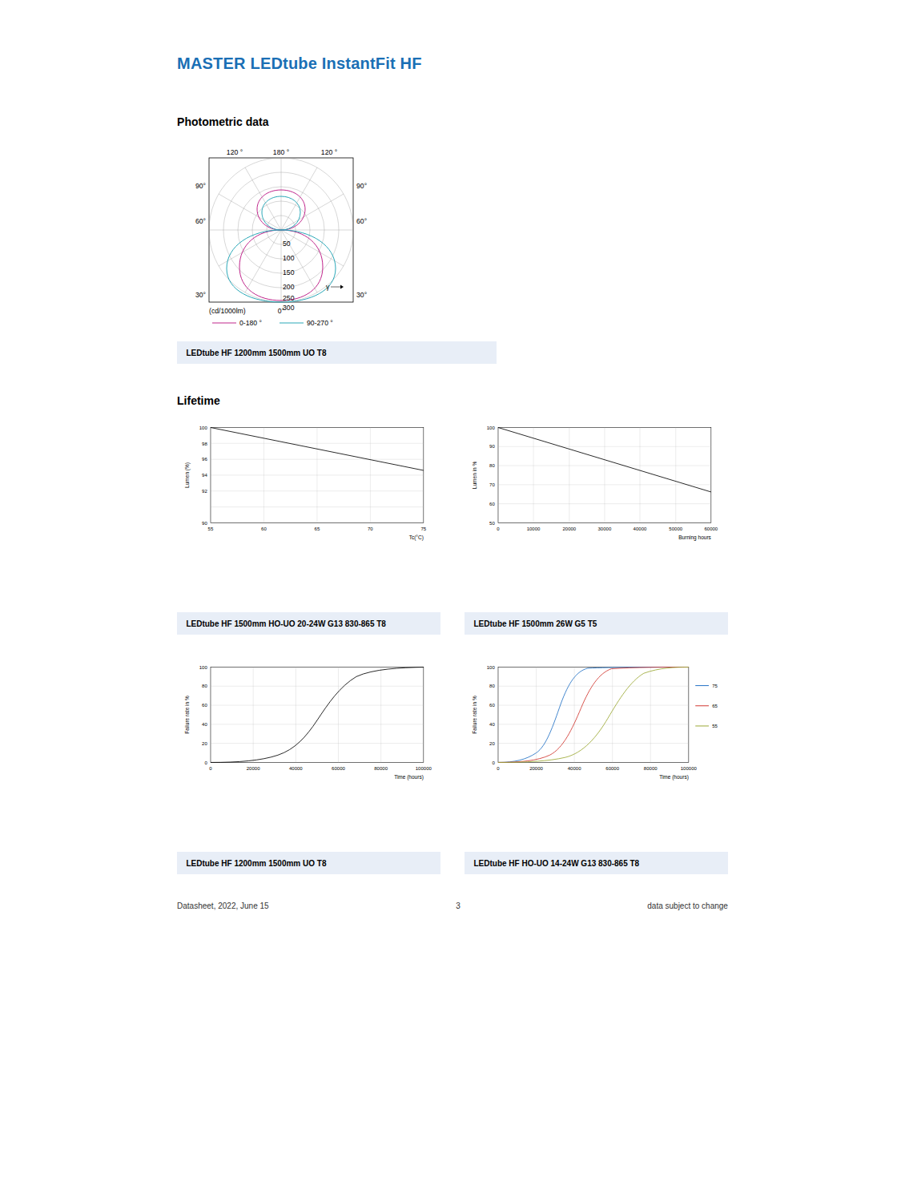MASTER LEDtube InstantFit HF
Photometric data
120 ° 180 ° 120 ° 90° 90° 60° 60° 30° 30° 50 100 150 200 250 300 γ (cd/1000lm) 0° 0-180 ° 90-270 °
LEDtube HF 1200mm 1500mm UO T8
Lifetime
100 98 96 94 92 90 55 60 65 70 75 Tc(°C) Lumen (%)
LEDtube HF 1500mm HO-UO 20-24W G13 830-865 T8
100 90 80 70 60 50 0 10000 20000 30000 40000 50000 60000 Burning hours Lumen in %
LEDtube HF 1500mm 26W G5 T5
100 80 60 40 20 0 0 20000 40000 60000 80000 100000 Time (hours) Failure rate in %
LEDtube HF 1200mm 1500mm UO T8
100 80 60 40 20 0 0 20000 40000 60000 80000 100000 Time (hours) Failure rate in % 75 65 55
LEDtube HF HO-UO 14-24W G13 830-865 T8
Datasheet, 2022, June 15 3 data subject to change